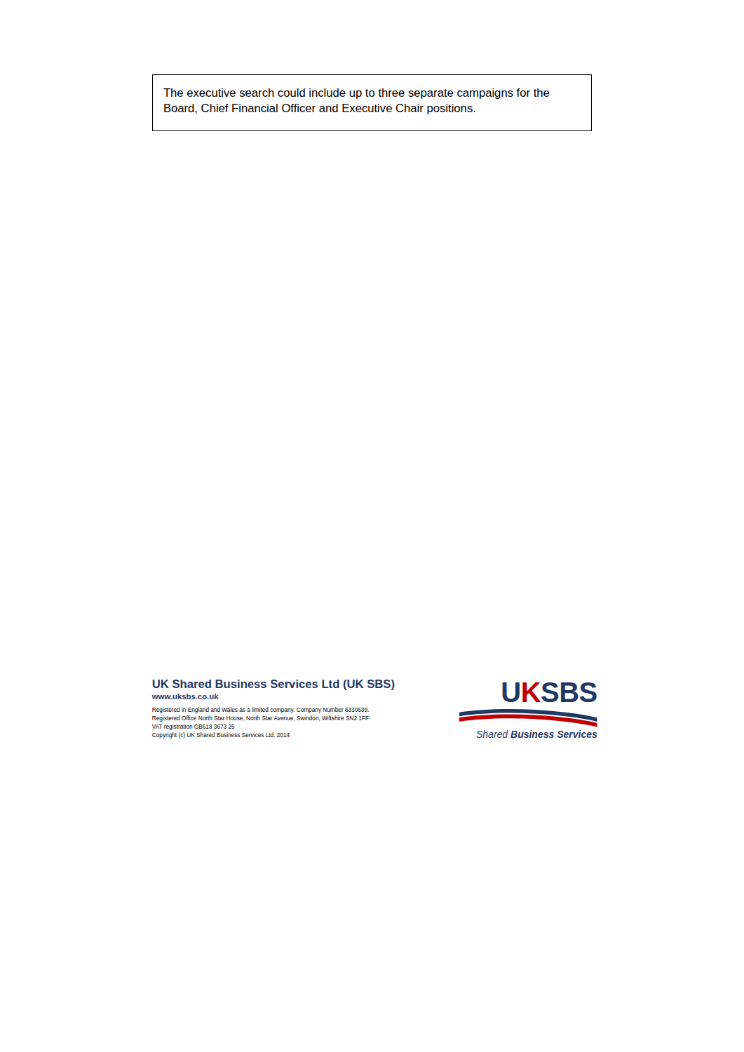The executive search could include up to three separate campaigns for the Board, Chief Financial Officer and Executive Chair positions.
UK Shared Business Services Ltd (UK SBS)
www.uksbs.co.uk
Registered in England and Wales as a limited company. Company Number 6330639.
Registered Office North Star House, North Star Avenue, Swindon, Wiltshire SN2 1FF
VAT registration GB618 3673 25
Copyright (c) UK Shared Business Services Ltd. 2014
UKSBS
Shared Business Services